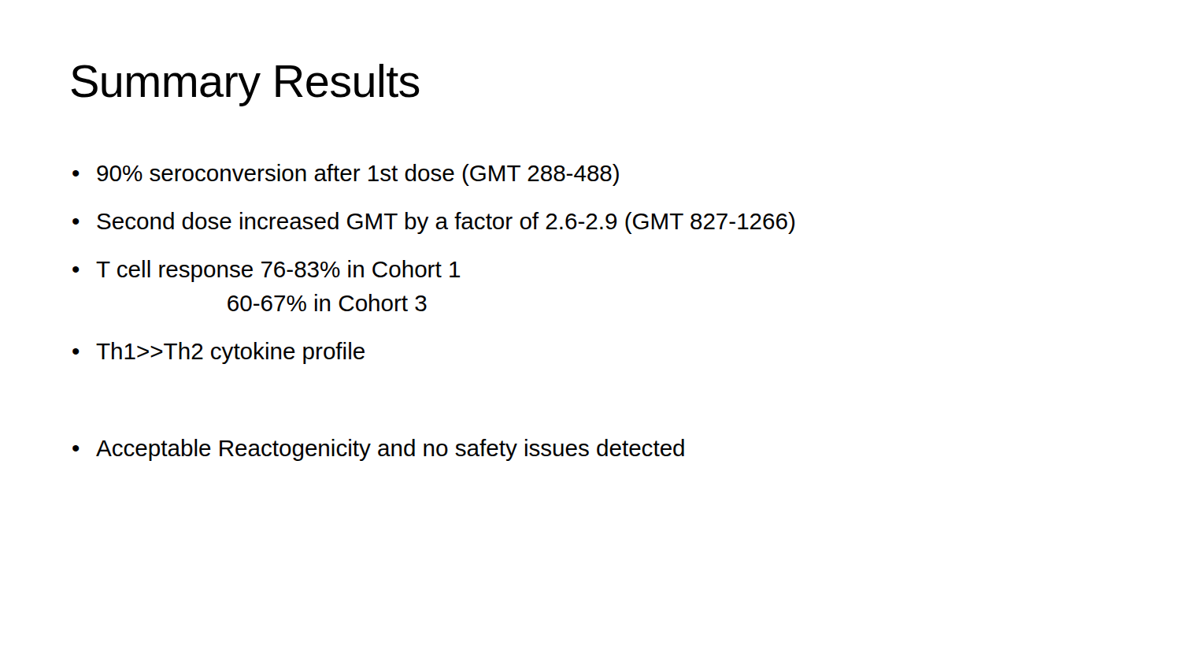Summary Results
90% seroconversion after 1st dose (GMT 288-488)
Second dose increased GMT by a factor of 2.6-2.9 (GMT 827-1266)
T cell response 76-83% in Cohort 160-67% in Cohort 3
Th1>>Th2 cytokine profile
Acceptable Reactogenicity and no safety issues detected